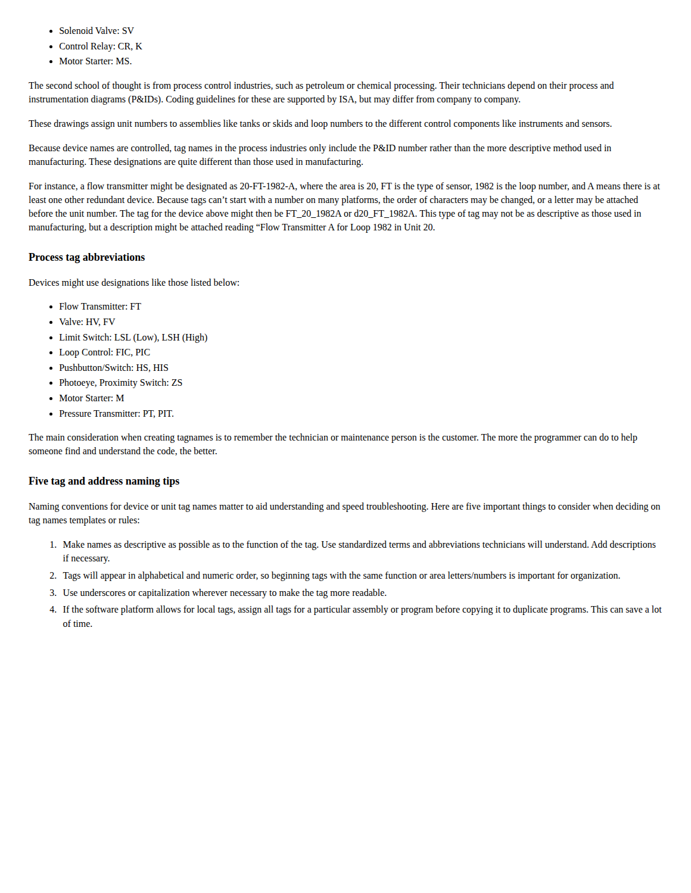Solenoid Valve: SV
Control Relay: CR, K
Motor Starter: MS.
The second school of thought is from process control industries, such as petroleum or chemical processing. Their technicians depend on their process and instrumentation diagrams (P&IDs). Coding guidelines for these are supported by ISA, but may differ from company to company.
These drawings assign unit numbers to assemblies like tanks or skids and loop numbers to the different control components like instruments and sensors.
Because device names are controlled, tag names in the process industries only include the P&ID number rather than the more descriptive method used in manufacturing. These designations are quite different than those used in manufacturing.
For instance, a flow transmitter might be designated as 20-FT-1982-A, where the area is 20, FT is the type of sensor, 1982 is the loop number, and A means there is at least one other redundant device. Because tags can’t start with a number on many platforms, the order of characters may be changed, or a letter may be attached before the unit number. The tag for the device above might then be FT_20_1982A or d20_FT_1982A. This type of tag may not be as descriptive as those used in manufacturing, but a description might be attached reading “Flow Transmitter A for Loop 1982 in Unit 20.
Process tag abbreviations
Devices might use designations like those listed below:
Flow Transmitter: FT
Valve: HV, FV
Limit Switch: LSL (Low), LSH (High)
Loop Control: FIC, PIC
Pushbutton/Switch: HS, HIS
Photoeye, Proximity Switch: ZS
Motor Starter: M
Pressure Transmitter: PT, PIT.
The main consideration when creating tagnames is to remember the technician or maintenance person is the customer. The more the programmer can do to help someone find and understand the code, the better.
Five tag and address naming tips
Naming conventions for device or unit tag names matter to aid understanding and speed troubleshooting. Here are five important things to consider when deciding on tag names templates or rules:
Make names as descriptive as possible as to the function of the tag. Use standardized terms and abbreviations technicians will understand. Add descriptions if necessary.
Tags will appear in alphabetical and numeric order, so beginning tags with the same function or area letters/numbers is important for organization.
Use underscores or capitalization wherever necessary to make the tag more readable.
If the software platform allows for local tags, assign all tags for a particular assembly or program before copying it to duplicate programs. This can save a lot of time.